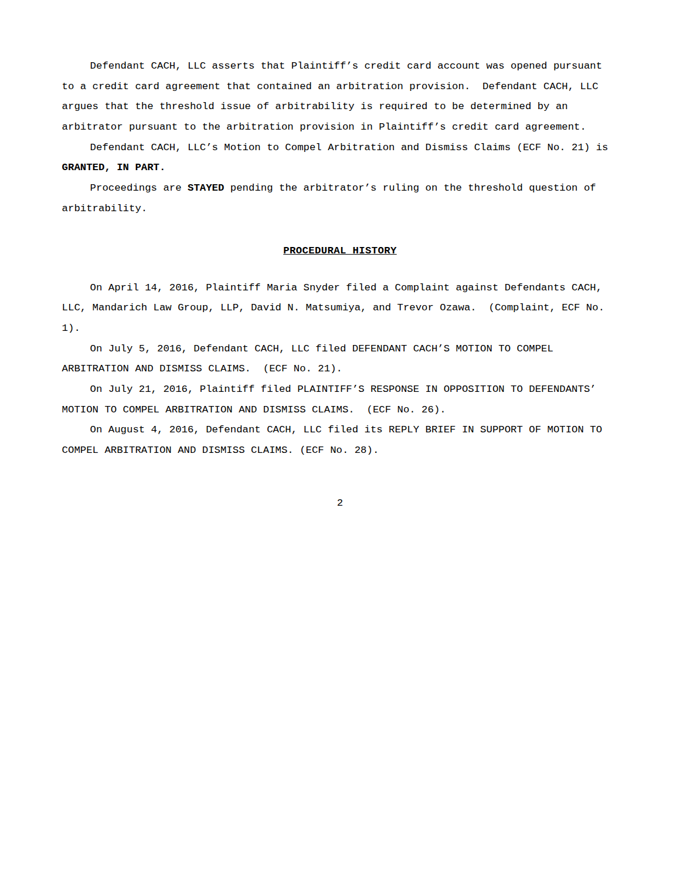Defendant CACH, LLC asserts that Plaintiff’s credit card account was opened pursuant to a credit card agreement that contained an arbitration provision. Defendant CACH, LLC argues that the threshold issue of arbitrability is required to be determined by an arbitrator pursuant to the arbitration provision in Plaintiff’s credit card agreement.
Defendant CACH, LLC’s Motion to Compel Arbitration and Dismiss Claims (ECF No. 21) is GRANTED, IN PART.
Proceedings are STAYED pending the arbitrator’s ruling on the threshold question of arbitrability.
PROCEDURAL HISTORY
On April 14, 2016, Plaintiff Maria Snyder filed a Complaint against Defendants CACH, LLC, Mandarich Law Group, LLP, David N. Matsumiya, and Trevor Ozawa. (Complaint, ECF No. 1).
On July 5, 2016, Defendant CACH, LLC filed DEFENDANT CACH’S MOTION TO COMPEL ARBITRATION AND DISMISS CLAIMS. (ECF No. 21).
On July 21, 2016, Plaintiff filed PLAINTIFF’S RESPONSE IN OPPOSITION TO DEFENDANTS’ MOTION TO COMPEL ARBITRATION AND DISMISS CLAIMS. (ECF No. 26).
On August 4, 2016, Defendant CACH, LLC filed its REPLY BRIEF IN SUPPORT OF MOTION TO COMPEL ARBITRATION AND DISMISS CLAIMS. (ECF No. 28).
2